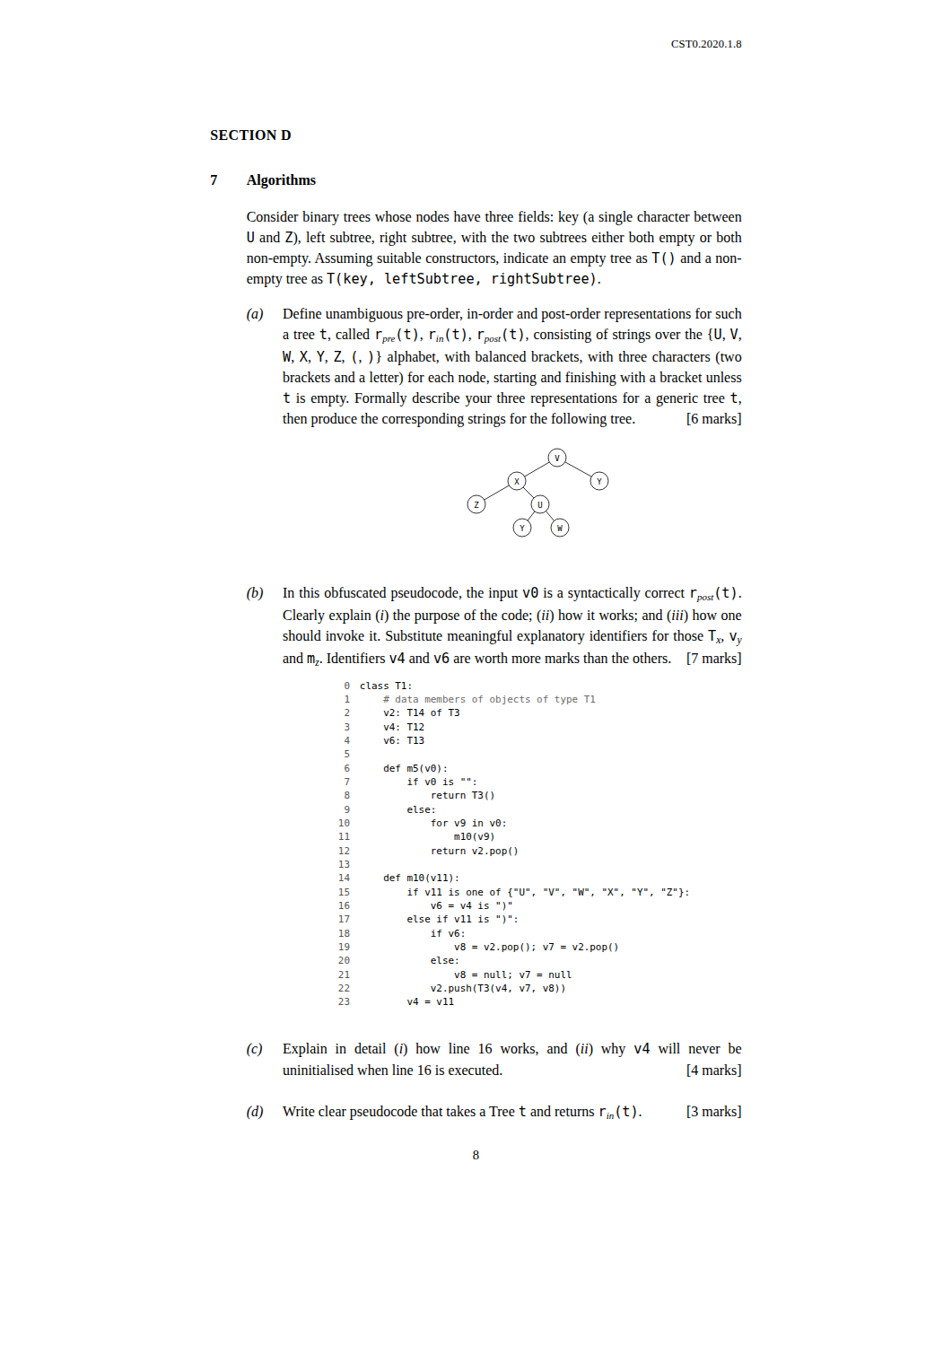CST0.2020.1.8
SECTION D
7
Algorithms
Consider binary trees whose nodes have three fields: key (a single character between U and Z), left subtree, right subtree, with the two subtrees either both empty or both non-empty. Assuming suitable constructors, indicate an empty tree as T() and a non-empty tree as T(key, leftSubtree, rightSubtree).
(a)
Define unambiguous pre-order, in-order and post-order representations for such a tree t, called rpre(t), rin(t), rpost(t), consisting of strings over the {U, V, W, X, Y, Z, (, )} alphabet, with balanced brackets, with three characters (two brackets and a letter) for each node, starting and finishing with a bracket unless t is empty. Formally describe your three representations for a generic tree t, then produce the corresponding strings for the following tree. [6 marks]
V X Y Z U Y W
(b)
In this obfuscated pseudocode, the input v0 is a syntactically correct rpost(t). Clearly explain (i) the purpose of the code; (ii) how it works; and (iii) how one should invoke it. Substitute meaningful explanatory identifiers for those Tx, vy and mz. Identifiers v4 and v6 are worth more marks than the others. [7 marks]
| 0 | class T1: |
| 1 | # data members of objects of type T1 |
| 2 | v2: T14 of T3 |
| 3 | v4: T12 |
| 4 | v6: T13 |
| 5 | |
| 6 | def m5(v0): |
| 7 | if v0 is "": |
| 8 | return T3() |
| 9 | else: |
| 10 | for v9 in v0: |
| 11 | m10(v9) |
| 12 | return v2.pop() |
| 13 | |
| 14 | def m10(v11): |
| 15 | if v11 is one of {"U", "V", "W", "X", "Y", "Z"}: |
| 16 | v6 = v4 is ")" |
| 17 | else if v11 is ")": |
| 18 | if v6: |
| 19 | v8 = v2.pop(); v7 = v2.pop() |
| 20 | else: |
| 21 | v8 = null; v7 = null |
| 22 | v2.push(T3(v4, v7, v8)) |
| 23 | v4 = v11 |
(c)
Explain in detail (i) how line 16 works, and (ii) why v4 will never be uninitialised when line 16 is executed. [4 marks]
(d)
Write clear pseudocode that takes a Tree t and returns rin(t). [3 marks]
8